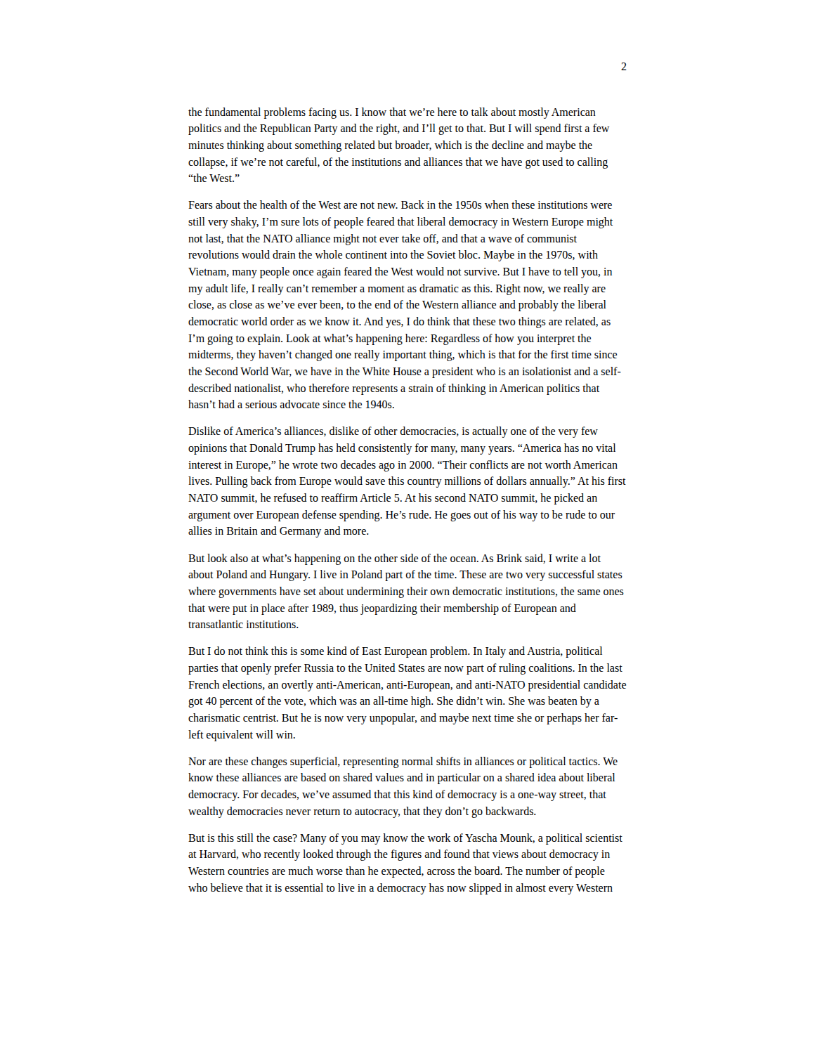2
the fundamental problems facing us. I know that we’re here to talk about mostly American politics and the Republican Party and the right, and I’ll get to that. But I will spend first a few minutes thinking about something related but broader, which is the decline and maybe the collapse, if we’re not careful, of the institutions and alliances that we have got used to calling “the West.”
Fears about the health of the West are not new. Back in the 1950s when these institutions were still very shaky, I’m sure lots of people feared that liberal democracy in Western Europe might not last, that the NATO alliance might not ever take off, and that a wave of communist revolutions would drain the whole continent into the Soviet bloc. Maybe in the 1970s, with Vietnam, many people once again feared the West would not survive. But I have to tell you, in my adult life, I really can’t remember a moment as dramatic as this. Right now, we really are close, as close as we’ve ever been, to the end of the Western alliance and probably the liberal democratic world order as we know it. And yes, I do think that these two things are related, as I’m going to explain. Look at what’s happening here: Regardless of how you interpret the midterms, they haven’t changed one really important thing, which is that for the first time since the Second World War, we have in the White House a president who is an isolationist and a self-described nationalist, who therefore represents a strain of thinking in American politics that hasn’t had a serious advocate since the 1940s.
Dislike of America’s alliances, dislike of other democracies, is actually one of the very few opinions that Donald Trump has held consistently for many, many years. “America has no vital interest in Europe,” he wrote two decades ago in 2000. “Their conflicts are not worth American lives. Pulling back from Europe would save this country millions of dollars annually.” At his first NATO summit, he refused to reaffirm Article 5. At his second NATO summit, he picked an argument over European defense spending. He’s rude. He goes out of his way to be rude to our allies in Britain and Germany and more.
But look also at what’s happening on the other side of the ocean. As Brink said, I write a lot about Poland and Hungary. I live in Poland part of the time. These are two very successful states where governments have set about undermining their own democratic institutions, the same ones that were put in place after 1989, thus jeopardizing their membership of European and transatlantic institutions.
But I do not think this is some kind of East European problem. In Italy and Austria, political parties that openly prefer Russia to the United States are now part of ruling coalitions. In the last French elections, an overtly anti-American, anti-European, and anti-NATO presidential candidate got 40 percent of the vote, which was an all-time high. She didn’t win. She was beaten by a charismatic centrist. But he is now very unpopular, and maybe next time she or perhaps her far-left equivalent will win.
Nor are these changes superficial, representing normal shifts in alliances or political tactics. We know these alliances are based on shared values and in particular on a shared idea about liberal democracy. For decades, we’ve assumed that this kind of democracy is a one-way street, that wealthy democracies never return to autocracy, that they don’t go backwards.
But is this still the case? Many of you may know the work of Yascha Mounk, a political scientist at Harvard, who recently looked through the figures and found that views about democracy in Western countries are much worse than he expected, across the board. The number of people who believe that it is essential to live in a democracy has now slipped in almost every Western